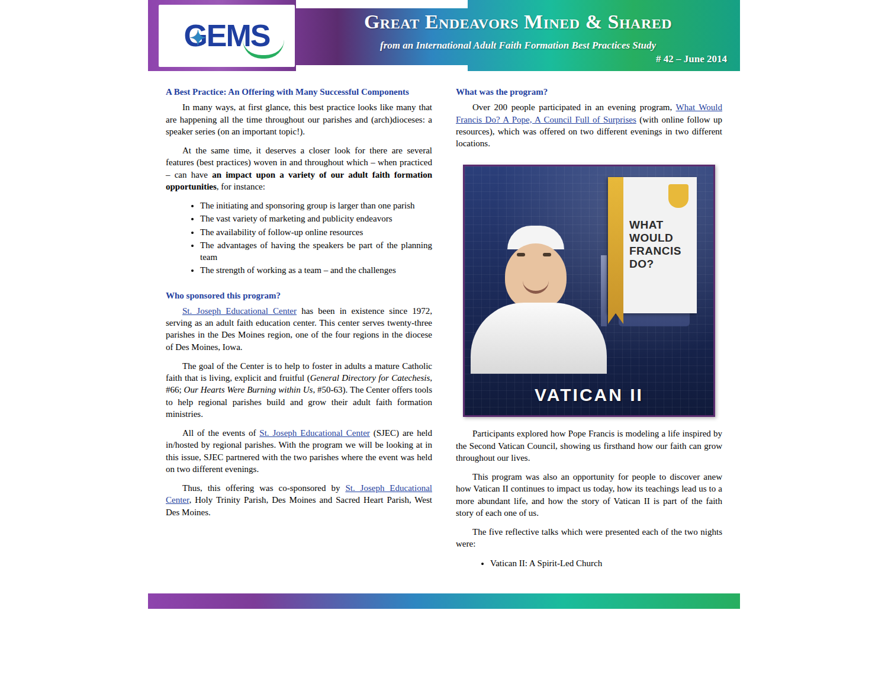✦GEMS
Great Endeavors Mined & Shared
from an International Adult Faith Formation Best Practices Study
# 42 – June 2014
A Best Practice: An Offering with Many Successful Components
In many ways, at first glance, this best practice looks like many that are happening all the time throughout our parishes and (arch)dioceses: a speaker series (on an important topic!).
At the same time, it deserves a closer look for there are several features (best practices) woven in and throughout which – when practiced – can have an impact upon a variety of our adult faith formation opportunities, for instance:
The initiating and sponsoring group is larger than one parish
The vast variety of marketing and publicity endeavors
The availability of follow-up online resources
The advantages of having the speakers be part of the planning team
The strength of working as a team – and the challenges
Who sponsored this program?
St. Joseph Educational Center has been in existence since 1972, serving as an adult faith education center. This center serves twenty-three parishes in the Des Moines region, one of the four regions in the diocese of Des Moines, Iowa.
The goal of the Center is to help to foster in adults a mature Catholic faith that is living, explicit and fruitful (General Directory for Catechesis, #66; Our Hearts Were Burning within Us, #50-63). The Center offers tools to help regional parishes build and grow their adult faith formation ministries.
All of the events of St. Joseph Educational Center (SJEC) are held in/hosted by regional parishes. With the program we will be looking at in this issue, SJEC partnered with the two parishes where the event was held on two different evenings.
Thus, this offering was co-sponsored by St. Joseph Educational Center, Holy Trinity Parish, Des Moines and Sacred Heart Parish, West Des Moines.
What was the program?
Over 200 people participated in an evening program, What Would Francis Do? A Pope, A Council Full of Surprises (with online follow up resources), which was offered on two different evenings in two different locations.
WHAT
WOULD
FRANCIS
DO?
VATICAN II
Participants explored how Pope Francis is modeling a life inspired by the Second Vatican Council, showing us firsthand how our faith can grow throughout our lives.
This program was also an opportunity for people to discover anew how Vatican II continues to impact us today, how its teachings lead us to a more abundant life, and how the story of Vatican II is part of the faith story of each one of us.
The five reflective talks which were presented each of the two nights were:
Vatican II: A Spirit-Led Church